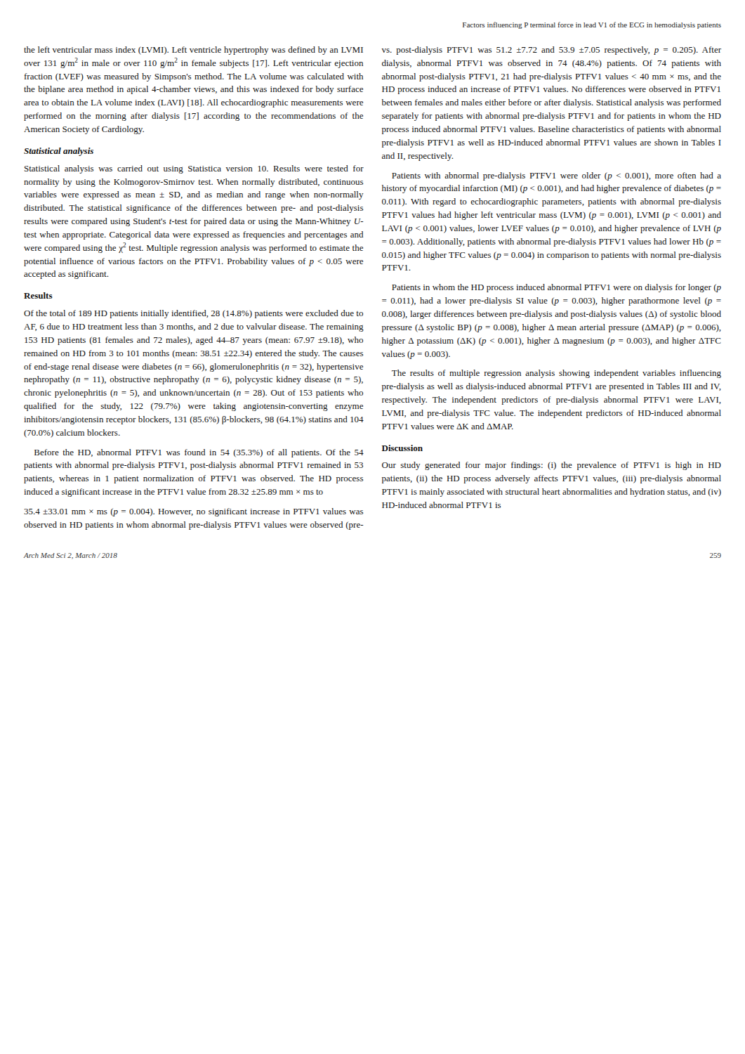Factors influencing P terminal force in lead V1 of the ECG in hemodialysis patients
the left ventricular mass index (LVMI). Left ventricle hypertrophy was defined by an LVMI over 131 g/m2 in male or over 110 g/m2 in female subjects [17]. Left ventricular ejection fraction (LVEF) was measured by Simpson's method. The LA volume was calculated with the biplane area method in apical 4-chamber views, and this was indexed for body surface area to obtain the LA volume index (LAVI) [18]. All echocardiographic measurements were performed on the morning after dialysis [17] according to the recommendations of the American Society of Cardiology.
Statistical analysis
Statistical analysis was carried out using Statistica version 10. Results were tested for normality by using the Kolmogorov-Smirnov test. When normally distributed, continuous variables were expressed as mean ± SD, and as median and range when non-normally distributed. The statistical significance of the differences between pre- and post-dialysis results were compared using Student's t-test for paired data or using the Mann-Whitney U-test when appropriate. Categorical data were expressed as frequencies and percentages and were compared using the χ2 test. Multiple regression analysis was performed to estimate the potential influence of various factors on the PTFV1. Probability values of p < 0.05 were accepted as significant.
Results
Of the total of 189 HD patients initially identified, 28 (14.8%) patients were excluded due to AF, 6 due to HD treatment less than 3 months, and 2 due to valvular disease. The remaining 153 HD patients (81 females and 72 males), aged 44–87 years (mean: 67.97 ±9.18), who remained on HD from 3 to 101 months (mean: 38.51 ±22.34) entered the study. The causes of end-stage renal disease were diabetes (n = 66), glomerulonephritis (n = 32), hypertensive nephropathy (n = 11), obstructive nephropathy (n = 6), polycystic kidney disease (n = 5), chronic pyelonephritis (n = 5), and unknown/uncertain (n = 28). Out of 153 patients who qualified for the study, 122 (79.7%) were taking angiotensin-converting enzyme inhibitors/angiotensin receptor blockers, 131 (85.6%) β-blockers, 98 (64.1%) statins and 104 (70.0%) calcium blockers.
Before the HD, abnormal PTFV1 was found in 54 (35.3%) of all patients. Of the 54 patients with abnormal pre-dialysis PTFV1, post-dialysis abnormal PTFV1 remained in 53 patients, whereas in 1 patient normalization of PTFV1 was observed. The HD process induced a significant increase in the PTFV1 value from 28.32 ±25.89 mm × ms to
35.4 ±33.01 mm × ms (p = 0.004). However, no significant increase in PTFV1 values was observed in HD patients in whom abnormal pre-dialysis PTFV1 values were observed (pre- vs. post-dialysis PTFV1 was 51.2 ±7.72 and 53.9 ±7.05 respectively, p = 0.205). After dialysis, abnormal PTFV1 was observed in 74 (48.4%) patients. Of 74 patients with abnormal post-dialysis PTFV1, 21 had pre-dialysis PTFV1 values < 40 mm × ms, and the HD process induced an increase of PTFV1 values. No differences were observed in PTFV1 between females and males either before or after dialysis. Statistical analysis was performed separately for patients with abnormal pre-dialysis PTFV1 and for patients in whom the HD process induced abnormal PTFV1 values. Baseline characteristics of patients with abnormal pre-dialysis PTFV1 as well as HD-induced abnormal PTFV1 values are shown in Tables I and II, respectively.
Patients with abnormal pre-dialysis PTFV1 were older (p < 0.001), more often had a history of myocardial infarction (MI) (p < 0.001), and had higher prevalence of diabetes (p = 0.011). With regard to echocardiographic parameters, patients with abnormal pre-dialysis PTFV1 values had higher left ventricular mass (LVM) (p = 0.001), LVMI (p < 0.001) and LAVI (p < 0.001) values, lower LVEF values (p = 0.010), and higher prevalence of LVH (p = 0.003). Additionally, patients with abnormal pre-dialysis PTFV1 values had lower Hb (p = 0.015) and higher TFC values (p = 0.004) in comparison to patients with normal pre-dialysis PTFV1.
Patients in whom the HD process induced abnormal PTFV1 were on dialysis for longer (p = 0.011), had a lower pre-dialysis SI value (p = 0.003), higher parathormone level (p = 0.008), larger differences between pre-dialysis and post-dialysis values (Δ) of systolic blood pressure (Δ systolic BP) (p = 0.008), higher Δ mean arterial pressure (ΔMAP) (p = 0.006), higher Δ potassium (ΔK) (p < 0.001), higher Δ magnesium (p = 0.003), and higher ΔTFC values (p = 0.003).
The results of multiple regression analysis showing independent variables influencing pre-dialysis as well as dialysis-induced abnormal PTFV1 are presented in Tables III and IV, respectively. The independent predictors of pre-dialysis abnormal PTFV1 were LAVI, LVMI, and pre-dialysis TFC value. The independent predictors of HD-induced abnormal PTFV1 values were ΔK and ΔMAP.
Discussion
Our study generated four major findings: (i) the prevalence of PTFV1 is high in HD patients, (ii) the HD process adversely affects PTFV1 values, (iii) pre-dialysis abnormal PTFV1 is mainly associated with structural heart abnormalities and hydration status, and (iv) HD-induced abnormal PTFV1 is
Arch Med Sci 2, March / 2018
259